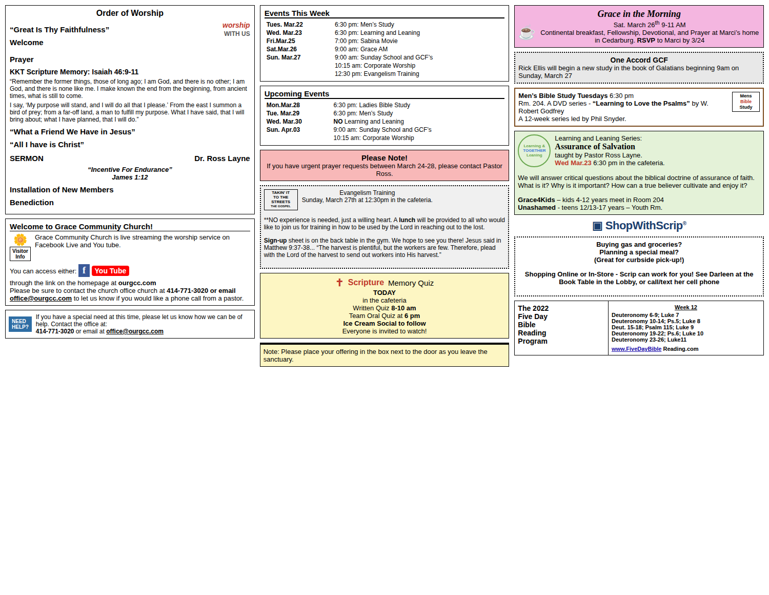Order of Worship
“Great Is Thy Faithfulness”
Welcome
worship
WITH US
Prayer
KKT Scripture Memory: Isaiah 46:9-11
“Remember the former things, those of long ago; I am God, and there is no other; I am God, and there is none like me. I make known the end from the beginning, from ancient times, what is still to come.
I say, ‘My purpose will stand, and I will do all that I please.’ From the east I summon a bird of prey; from a far-off land, a man to fulfill my purpose. What I have said, that I will bring about; what I have planned, that I will do.”
“What a Friend We Have in Jesus”
“All I have is Christ”
SERMON Dr. Ross Layne
“Incentive For Endurance”
James 1:12
Installation of New Members
Benediction
Welcome to Grace Community Church!
🌼
Visitor
Info
Grace Community Church is live streaming the worship service on Facebook Live and You tube.
You can access either: f You Tube
through the link on the homepage at ourgcc.com
Please be sure to contact the church office church at 414-771-3020 or email office@ourgcc.com to let us know if you would like a phone call from a pastor.
NEED
HELP?
If you have a special need at this time, please let us know how we can be of help. Contact the office at:
414-771-3020 or email at office@ourgcc.com
Events This Week
| Tues. Mar.22 | 6:30 pm: Men’s Study |
| Wed. Mar.23 | 6:30 pm: Learning and Leaning |
| Fri.Mar.25 | 7:00 pm: Sabina Movie |
| Sat.Mar.26 | 9:00 am: Grace AM |
| Sun. Mar.27 | 9:00 am: Sunday School and GCF’s |
| | 10:15 am: Corporate Worship |
| | 12:30 pm: Evangelism Training |
Upcoming Events
| Mon.Mar.28 | 6:30 pm: Ladies Bible Study |
| Tue. Mar.29 | 6:30 pm: Men’s Study |
| Wed. Mar.30 | NO Learning and Leaning |
| Sun. Apr.03 | 9:00 am: Sunday School and GCF’s |
| | 10:15 am: Corporate Worship |
Please Note!
If you have urgent prayer requests between March 24-28, please contact Pastor Ross.
TAKIN’ IT
TO THE
STREETS
THE GOSPEL
Evangelism Training
Sunday, March 27th at 12:30pm in the cafeteria.
**NO experience is needed, just a willing heart. A lunch will be provided to all who would like to join us for training in how to be used by the Lord in reaching out to the lost.
Sign-up sheet is on the back table in the gym. We hope to see you there! Jesus said in Matthew 9:37-38... “The harvest is plentiful, but the workers are few. Therefore, plead with the Lord of the harvest to send out workers into His harvest.”
✝ Scripture Memory Quiz
TODAY
in the cafeteria
Written Quiz 8-10 am
Team Oral Quiz at 6 pm
Ice Cream Social to follow
Everyone is invited to watch!
Note: Please place your offering in the box next to the door as you leave the sanctuary.
Grace in the Morning
☕
Sat. March 26th 9-11 AM
Continental breakfast, Fellowship, Devotional, and Prayer at Marci’s home in Cedarburg. RSVP to Marci by 3/24
One Accord GCF
Rick Ellis will begin a new study in the book of Galatians beginning 9am on Sunday, March 27
Men’s Bible Study Tuesdays 6:30 pm
Rm. 204. A DVD series - “Learning to Love the Psalms” by W. Robert Godfrey
A 12-week series led by Phil Snyder.
Mens
Bible
Study
Learning & TOGETHER Leaning
Learning and Leaning Series:
Assurance of Salvation
taught by Pastor Ross Layne.
Wed Mar.23 6:30 pm in the cafeteria.
We will answer critical questions about the biblical doctrine of assurance of faith. What is it? Why is it important? How can a true believer cultivate and enjoy it?
Grace4Kids – kids 4-12 years meet in Room 204
Unashamed - teens 12/13-17 years – Youth Rm.
▣ ShopWithScrip®
Buying gas and groceries?
Planning a special meal?
(Great for curbside pick-up!)
Shopping Online or In-Store - Scrip can work for you! See Darleen at the Book Table in the Lobby, or call/text her cell phone
The 2022
Five Day
Bible
Reading
Program
Week 12
Deuteronomy 6-9; Luke 7
Deuteronomy 10-14; Ps.5; Luke 8
Deut. 15-18; Psalm 115; Luke 9
Deuteronomy 19-22; Ps.6; Luke 10
Deuteronomy 23-26; Luke11
www.FiveDayBible Reading.com